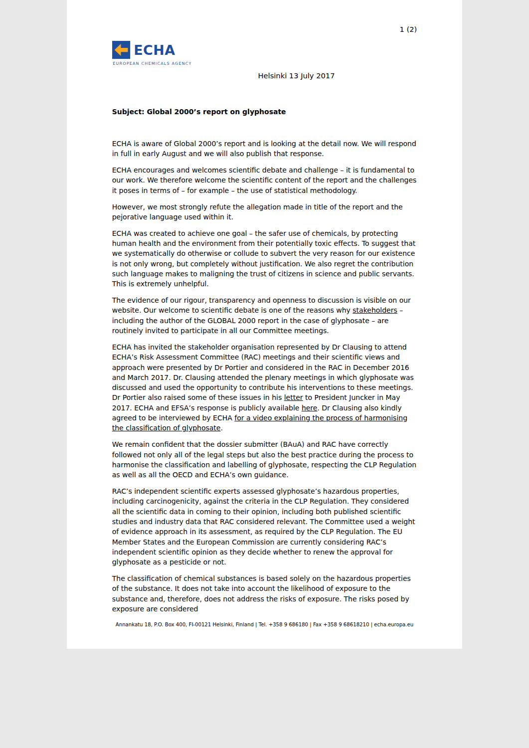1 (2)
ECHA European Chemicals Agency ECHA EUROPEAN CHEMICALS AGENCY
Helsinki 13 July 2017
Subject: Global 2000’s report on glyphosate
ECHA is aware of Global 2000’s report and is looking at the detail now. We will respond in full in early August and we will also publish that response.
ECHA encourages and welcomes scientific debate and challenge – it is fundamental to our work. We therefore welcome the scientific content of the report and the challenges it poses in terms of – for example – the use of statistical methodology.
However, we most strongly refute the allegation made in title of the report and the pejorative language used within it.
ECHA was created to achieve one goal – the safer use of chemicals, by protecting human health and the environment from their potentially toxic effects. To suggest that we systematically do otherwise or collude to subvert the very reason for our existence is not only wrong, but completely without justification. We also regret the contribution such language makes to maligning the trust of citizens in science and public servants. This is extremely unhelpful.
The evidence of our rigour, transparency and openness to discussion is visible on our website. Our welcome to scientific debate is one of the reasons why stakeholders – including the author of the GLOBAL 2000 report in the case of glyphosate – are routinely invited to participate in all our Committee meetings.
ECHA has invited the stakeholder organisation represented by Dr Clausing to attend ECHA’s Risk Assessment Committee (RAC) meetings and their scientific views and approach were presented by Dr Portier and considered in the RAC in December 2016 and March 2017. Dr. Clausing attended the plenary meetings in which glyphosate was discussed and used the opportunity to contribute his interventions to these meetings. Dr Portier also raised some of these issues in his letter to President Juncker in May 2017. ECHA and EFSA’s response is publicly available here. Dr Clausing also kindly agreed to be interviewed by ECHA for a video explaining the process of harmonising the classification of glyphosate.
We remain confident that the dossier submitter (BAuA) and RAC have correctly followed not only all of the legal steps but also the best practice during the process to harmonise the classification and labelling of glyphosate, respecting the CLP Regulation as well as all the OECD and ECHA’s own guidance.
RAC’s independent scientific experts assessed glyphosate’s hazardous properties, including carcinogenicity, against the criteria in the CLP Regulation. They considered all the scientific data in coming to their opinion, including both published scientific studies and industry data that RAC considered relevant. The Committee used a weight of evidence approach in its assessment, as required by the CLP Regulation. The EU Member States and the European Commission are currently considering RAC’s independent scientific opinion as they decide whether to renew the approval for glyphosate as a pesticide or not.
The classification of chemical substances is based solely on the hazardous properties of the substance. It does not take into account the likelihood of exposure to the substance and, therefore, does not address the risks of exposure. The risks posed by exposure are considered
Annankatu 18, P.O. Box 400, FI-00121 Helsinki, Finland | Tel. +358 9 686180 | Fax +358 9 68618210 | echa.europa.eu